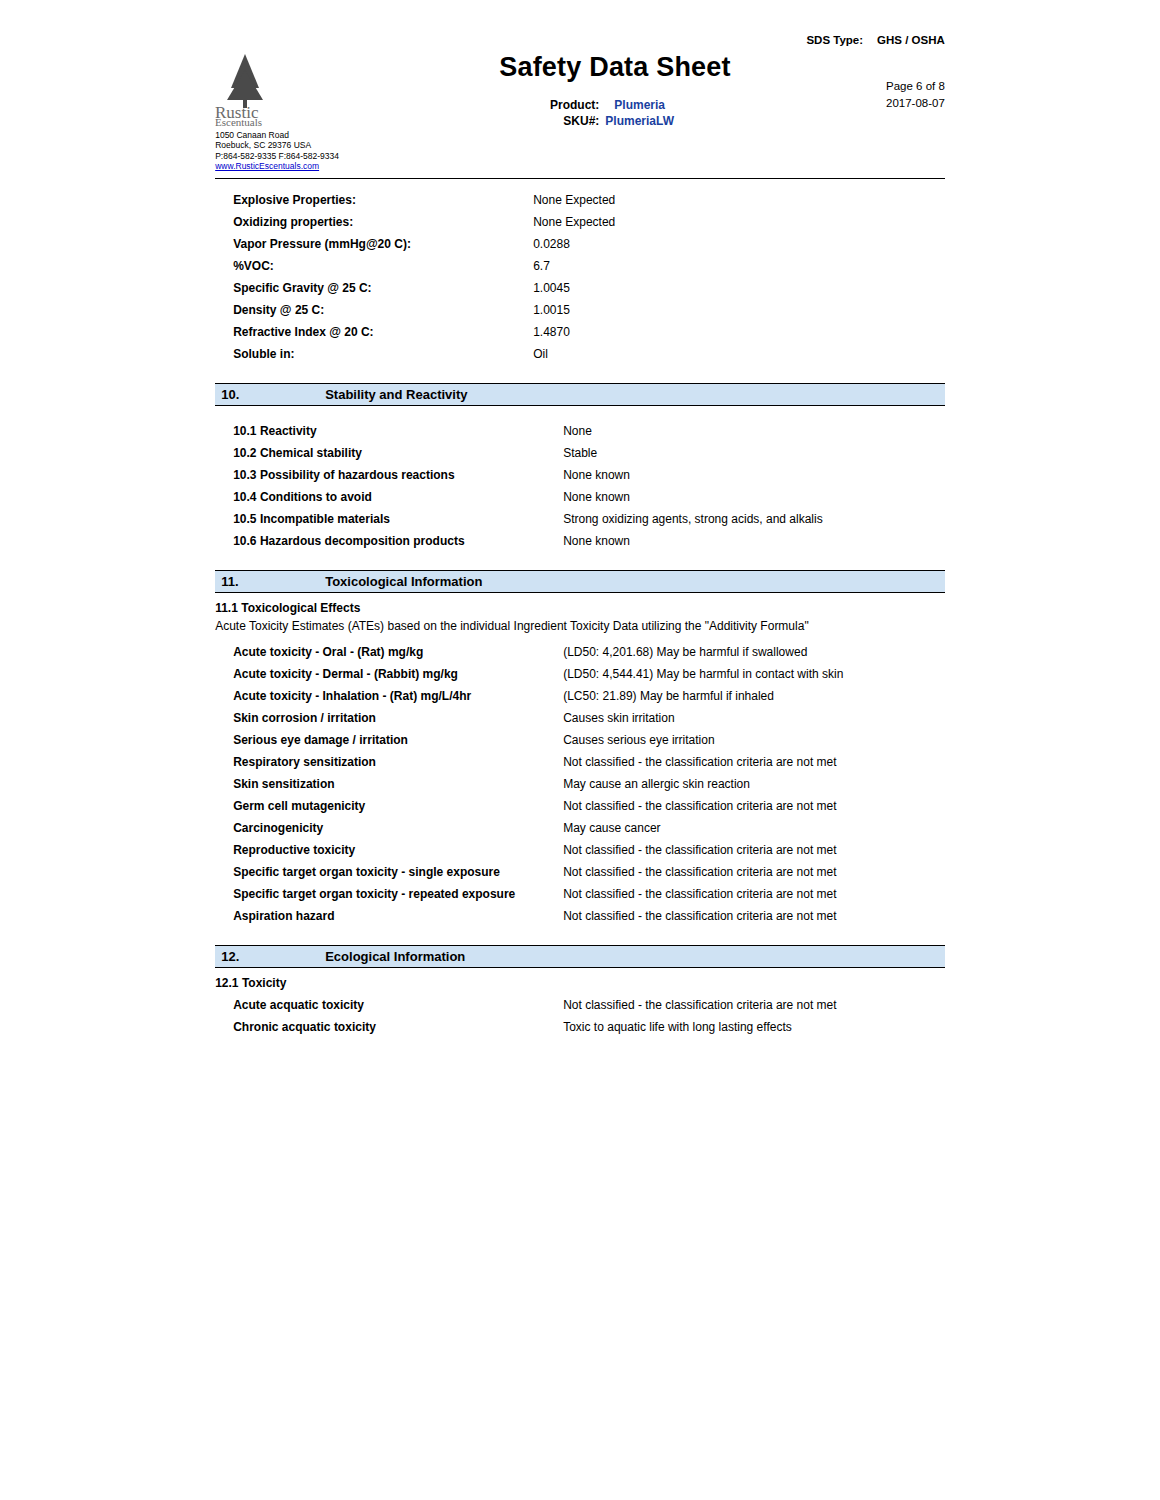SDS Type: GHS / OSHA
Rustic Escentuals
1050 Canaan Road
Roebuck, SC 29376 USA
P:864-582-9335 F:864-582-9334
www.RusticEscentuals.com
Safety Data Sheet
| Product: | Plumeria |
| SKU#: | PlumeriaLW |
Page 6 of 8
2017-08-07
| Explosive Properties: | None Expected |
| Oxidizing properties: | None Expected |
| Vapor Pressure (mmHg@20 C): | 0.0288 |
| %VOC: | 6.7 |
| Specific Gravity @ 25 C: | 1.0045 |
| Density @ 25 C: | 1.0015 |
| Refractive Index @ 20 C: | 1.4870 |
| Soluble in: | Oil |
10. Stability and Reactivity
| 10.1 Reactivity | None |
| 10.2 Chemical stability | Stable |
| 10.3 Possibility of hazardous reactions | None known |
| 10.4 Conditions to avoid | None known |
| 10.5 Incompatible materials | Strong oxidizing agents, strong acids, and alkalis |
| 10.6 Hazardous decomposition products | None known |
11. Toxicological Information
11.1 Toxicological Effects
Acute Toxicity Estimates (ATEs) based on the individual Ingredient Toxicity Data utilizing the "Additivity Formula"
| Acute toxicity - Oral - (Rat) mg/kg | (LD50: 4,201.68) May be harmful if swallowed |
| Acute toxicity - Dermal - (Rabbit) mg/kg | (LD50: 4,544.41) May be harmful in contact with skin |
| Acute toxicity - Inhalation - (Rat) mg/L/4hr | (LC50: 21.89) May be harmful if inhaled |
| Skin corrosion / irritation | Causes skin irritation |
| Serious eye damage / irritation | Causes serious eye irritation |
| Respiratory sensitization | Not classified - the classification criteria are not met |
| Skin sensitization | May cause an allergic skin reaction |
| Germ cell mutagenicity | Not classified - the classification criteria are not met |
| Carcinogenicity | May cause cancer |
| Reproductive toxicity | Not classified - the classification criteria are not met |
| Specific target organ toxicity - single exposure | Not classified - the classification criteria are not met |
| Specific target organ toxicity - repeated exposure | Not classified - the classification criteria are not met |
| Aspiration hazard | Not classified - the classification criteria are not met |
12. Ecological Information
12.1 Toxicity
| Acute acquatic toxicity | Not classified - the classification criteria are not met |
| Chronic acquatic toxicity | Toxic to aquatic life with long lasting effects |